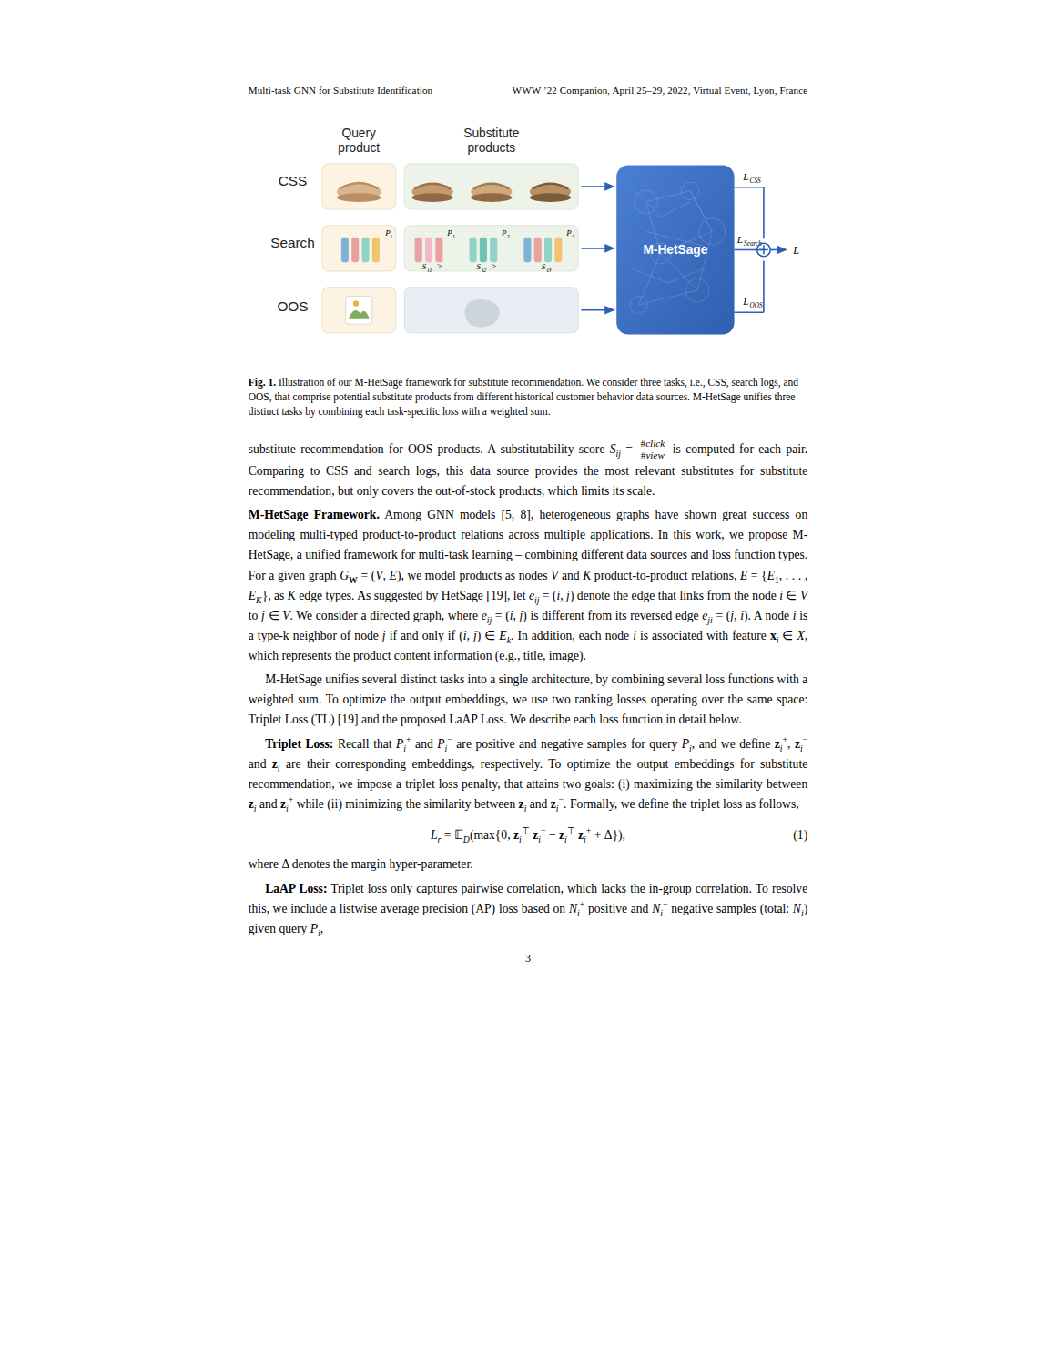Multi-task GNN for Substitute Identification
WWW ’22 Companion, April 25–29, 2022, Virtual Event, Lyon, France
Query product Substitute products CSS Search OOS P i P 1 S i1 > P 2 S i2 > P 3 S i3 M-HetSage L CSS L Search L OOS L
Fig. 1. Illustration of our M-HetSage framework for substitute recommendation. We consider three tasks, i.e., CSS, search logs, and OOS, that comprise potential substitute products from different historical customer behavior data sources. M-HetSage unifies three distinct tasks by combining each task-specific loss with a weighted sum.
substitute recommendation for OOS products. A substitutability score Sij = #click#view is computed for each pair. Comparing to CSS and search logs, this data source provides the most relevant substitutes for substitute recommendation, but only covers the out-of-stock products, which limits its scale.
M-HetSage Framework. Among GNN models [5, 8], heterogeneous graphs have shown great success on modeling multi-typed product-to-product relations across multiple applications. In this work, we propose M-HetSage, a unified framework for multi-task learning – combining different data sources and loss function types. For a given graph GW = (V, E), we model products as nodes V and K product-to-product relations, E = {E1, . . . , EK}, as K edge types. As suggested by HetSage [19], let eij = (i, j) denote the edge that links from the node i ∈ V to j ∈ V. We consider a directed graph, where eij = (i, j) is different from its reversed edge eji = (j, i). A node i is a type-k neighbor of node j if and only if (i, j) ∈ Ek. In addition, each node i is associated with feature xi ∈ X, which represents the product content information (e.g., title, image).
M-HetSage unifies several distinct tasks into a single architecture, by combining several loss functions with a weighted sum. To optimize the output embeddings, we use two ranking losses operating over the same space: Triplet Loss (TL) [19] and the proposed LaAP Loss. We describe each loss function in detail below.
Triplet Loss: Recall that Pi+ and Pi− are positive and negative samples for query Pi, and we define zi+, zi− and zi are their corresponding embeddings, respectively. To optimize the output embeddings for substitute recommendation, we impose a triplet loss penalty, that attains two goals: (i) maximizing the similarity between zi and zi+ while (ii) minimizing the similarity between zi and zi−. Formally, we define the triplet loss as follows,
Lr = 𝔼D(max{0, zi⊤ zi− − zi⊤ zi+ + Δ}),
(1)
where Δ denotes the margin hyper-parameter.
LaAP Loss: Triplet loss only captures pairwise correlation, which lacks the in-group correlation. To resolve this, we include a listwise average precision (AP) loss based on Ni+ positive and Ni− negative samples (total: Ni) given query Pi,
3